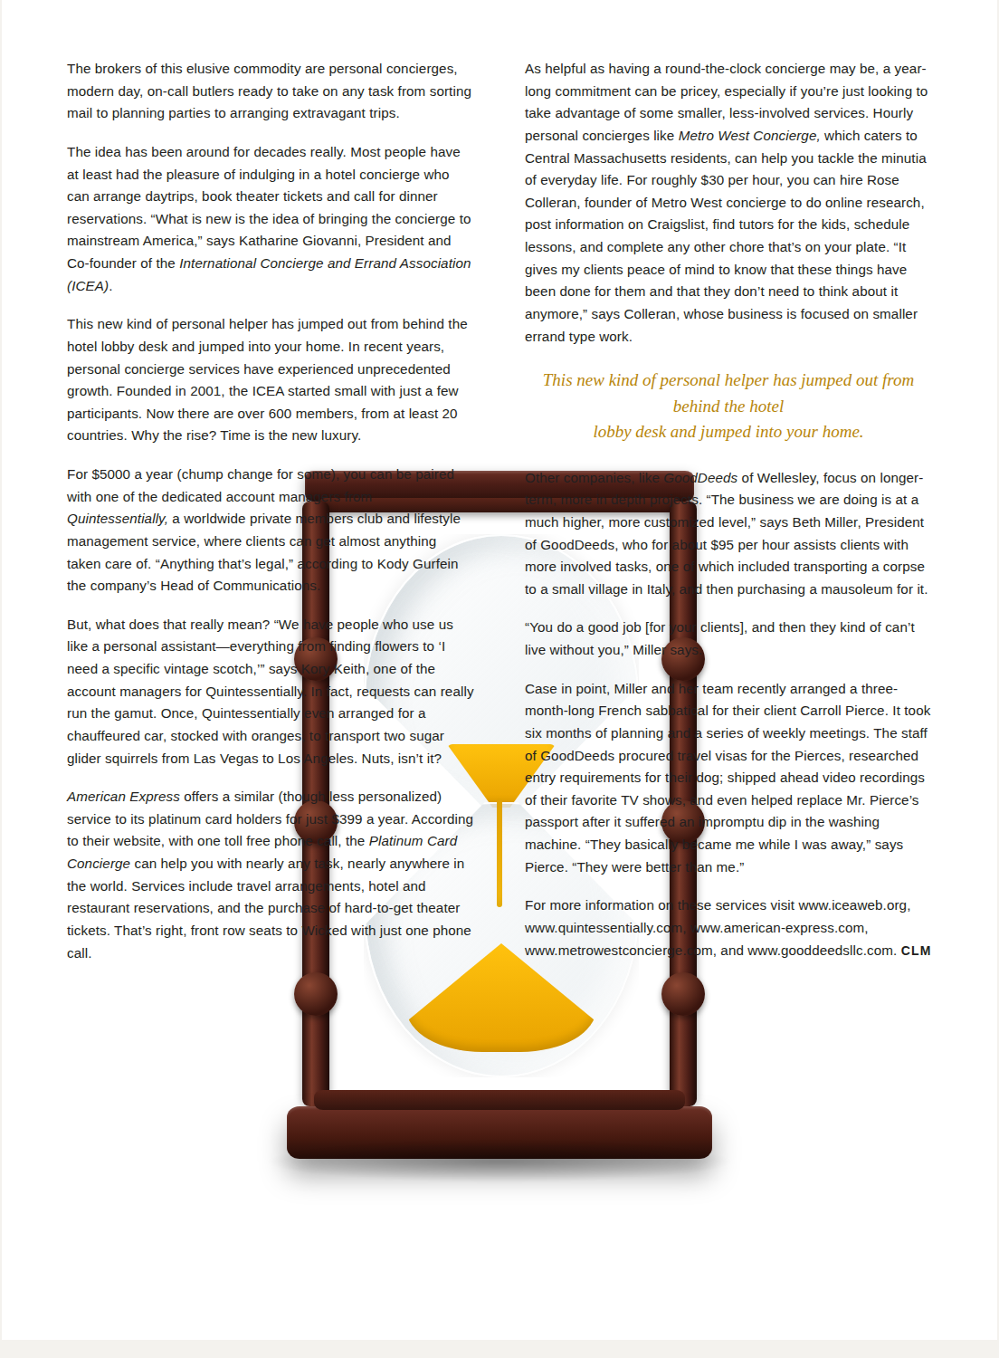The brokers of this elusive commodity are personal concierges, modern day, on-call butlers ready to take on any task from sorting mail to planning parties to arranging extravagant trips.
The idea has been around for decades really. Most people have at least had the pleasure of indulging in a hotel concierge who can arrange daytrips, book theater tickets and call for dinner reservations. “What is new is the idea of bringing the concierge to mainstream America,” says Katharine Giovanni, President and Co-founder of the International Concierge and Errand Association (ICEA).
This new kind of personal helper has jumped out from behind the hotel lobby desk and jumped into your home. In recent years, personal concierge services have experienced unprecedented growth. Founded in 2001, the ICEA started small with just a few participants. Now there are over 600 members, from at least 20 countries. Why the rise? Time is the new luxury.
For $5000 a year (chump change for some), you can be paired with one of the dedicated account managers from Quintessentially, a worldwide private members club and lifestyle management service, where clients can get almost anything taken care of. “Anything that’s legal,” according to Kody Gurfein the company’s Head of Communications.
But, what does that really mean? “We have people who use us like a personal assistant—everything from finding flowers to ‘I need a specific vintage scotch,’” says Kory Keith, one of the account managers for Quintessentially. In fact, requests can really run the gamut. Once, Quintessentially even arranged for a chauffeured car, stocked with oranges, to transport two sugar glider squirrels from Las Vegas to Los Angeles. Nuts, isn’t it?
American Express offers a similar (though less personalized) service to its platinum card holders for just $399 a year. According to their website, with one toll free phone call, the Platinum Card Concierge can help you with nearly any task, nearly anywhere in the world. Services include travel arrangements, hotel and restaurant reservations, and the purchase of hard-to-get theater tickets. That’s right, front row seats to Wicked with just one phone call.
As helpful as having a round-the-clock concierge may be, a year-long commitment can be pricey, especially if you’re just looking to take advantage of some smaller, less-involved services. Hourly personal concierges like Metro West Concierge, which caters to Central Massachusetts residents, can help you tackle the minutia of everyday life. For roughly $30 per hour, you can hire Rose Colleran, founder of Metro West concierge to do online research, post information on Craigslist, find tutors for the kids, schedule lessons, and complete any other chore that’s on your plate. “It gives my clients peace of mind to know that these things have been done for them and that they don’t need to think about it anymore,” says Colleran, whose business is focused on smaller errand type work.
This new kind of personal helper has jumped out from behind the hotel
lobby desk and jumped into your home.
Other companies, like GoodDeeds of Wellesley, focus on longer-term, more in depth projects. “The business we are doing is at a much higher, more customized level,” says Beth Miller, President of GoodDeeds, who for about $95 per hour assists clients with more involved tasks, one of which included transporting a corpse to a small village in Italy, and then purchasing a mausoleum for it.
“You do a good job [for your clients], and then they kind of can’t live without you,” Miller says.
Case in point, Miller and her team recently arranged a three-month-long French sabbatical for their client Carroll Pierce. It took six months of planning and a series of weekly meetings. The staff of GoodDeeds procured travel visas for the Pierces, researched entry requirements for their dog; shipped ahead video recordings of their favorite TV shows, and even helped replace Mr. Pierce’s passport after it suffered an impromptu dip in the washing machine. “They basically became me while I was away,” says Pierce. “They were better than me.”
For more information on these services visit www.iceaweb.org, www.quintessentially.com, www.american-express.com, www.metrowestconcierge.com, and www.gooddeedsllc.com. CLM